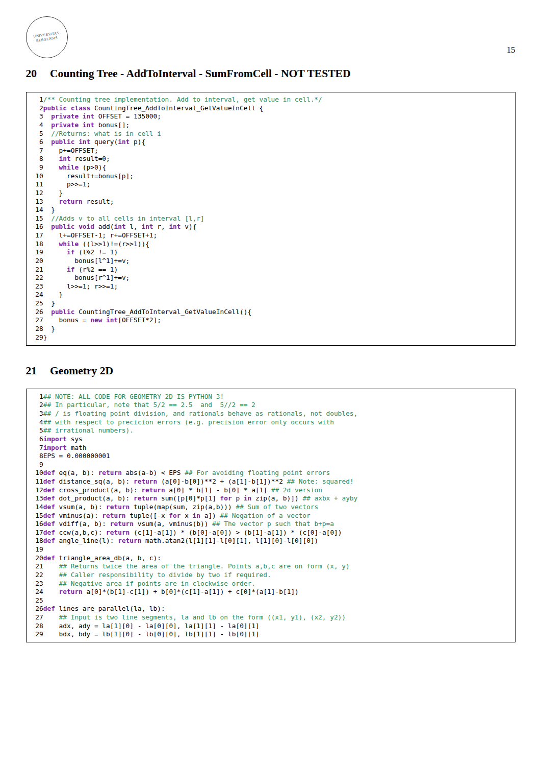UNIVERSITAS
BERGENSIS
15
20 Counting Tree - AddToInterval - SumFromCell - NOT TESTED
| 1 | /** Counting tree implementation. Add to interval, get value in cell.*/ |
| 2 | public class CountingTree_AddToInterval_GetValueInCell { |
| 3 | private int OFFSET = 135000 ; |
| 4 | private int bonus[]; |
| 5 | //Returns: what is in cell i |
| 6 | public int query( int p){ |
| 7 | p+=OFFSET; |
| 8 | int result= 0 ; |
| 9 | while (p> 0 ){ |
| 10 | result+=bonus[p]; |
| 11 | p>>= 1 ; |
| 12 | } |
| 13 | return result; |
| 14 | } |
| 15 | //Adds v to all cells in interval [l,r] |
| 16 | public void add( int l, int r, int v){ |
| 17 | l+=OFFSET- 1 ; r+=OFFSET+ 1 ; |
| 18 | while ((l>> 1 )!=(r>> 1 )){ |
| 19 | if (l% 2 != 1 ) |
| 20 | bonus[l^ 1 ]+=v; |
| 21 | if (r% 2 == 1 ) |
| 22 | bonus[r^ 1 ]+=v; |
| 23 | l>>= 1 ; r>>= 1 ; |
| 24 | } |
| 25 | } |
| 26 | public CountingTree_AddToInterval_GetValueInCell(){ |
| 27 | bonus = new int [OFFSET* 2 ]; |
| 28 | } |
| 29 | } |
21 Geometry 2D
| 1 | ## NOTE: ALL CODE FOR GEOMETRY 2D IS PYTHON 3! |
| 2 | ## In particular, note that 5/2 == 2.5 and 5//2 == 2 |
| 3 | ## / is floating point division, and rationals behave as rationals, not doubles, |
| 4 | ## with respect to precicion errors (e.g. precision error only occurs with |
| 5 | ## irrational numbers). |
| 6 | import sys |
| 7 | import math |
| 8 | EPS = 0.000000001 |
| 9 | |
| 10 | def eq(a, b): return abs(a-b) < EPS ## For avoiding floating point errors |
| 11 | def distance_sq(a, b): return (a[ 0 ]-b[ 0 ])** 2 + (a[ 1 ]-b[ 1 ])** 2 ## Note: squared! |
| 12 | def cross_product(a, b): return a[ 0 ] * b[ 1 ] - b[ 0 ] * a[ 1 ] ## 2d version |
| 13 | def dot_product(a, b): return sum([p[ 0 ]*p[ 1 ] for p in zip(a, b)]) ## axbx + ayby |
| 14 | def vsum(a, b): return tuple(map(sum, zip(a,b))) ## Sum of two vectors |
| 15 | def vminus(a): return tuple([-x for x in a]) ## Negation of a vector |
| 16 | def vdiff(a, b): return vsum(a, vminus(b)) ## The vector p such that b+p=a |
| 17 | def ccw(a,b,c): return (c[ 1 ]-a[ 1 ]) * (b[ 0 ]-a[ 0 ]) > (b[ 1 ]-a[ 1 ]) * (c[ 0 ]-a[ 0 ]) |
| 18 | def angle_line(l): return math.atan2(l[ 1 ][ 1 ]-l[ 0 ][ 1 ], l[ 1 ][ 0 ]-l[ 0 ][ 0 ]) |
| 19 | |
| 20 | def triangle_area_db(a, b, c): |
| 21 | ## Returns twice the area of the triangle. Points a,b,c are on form (x, y) |
| 22 | ## Caller responsibility to divide by two if required. |
| 23 | ## Negative area if points are in clockwise order. |
| 24 | return a[ 0 ]*(b[ 1 ]-c[ 1 ]) + b[ 0 ]*(c[ 1 ]-a[ 1 ]) + c[ 0 ]*(a[ 1 ]-b[ 1 ]) |
| 25 | |
| 26 | def lines_are_parallel(la, lb): |
| 27 | ## Input is two line segments, la and lb on the form ((x1, y1), (x2, y2)) |
| 28 | adx, ady = la[ 1 ][ 0 ] - la[ 0 ][ 0 ], la[ 1 ][ 1 ] - la[ 0 ][ 1 ] |
| 29 | bdx, bdy = lb[ 1 ][ 0 ] - lb[ 0 ][ 0 ], lb[ 1 ][ 1 ] - lb[ 0 ][ 1 ] |